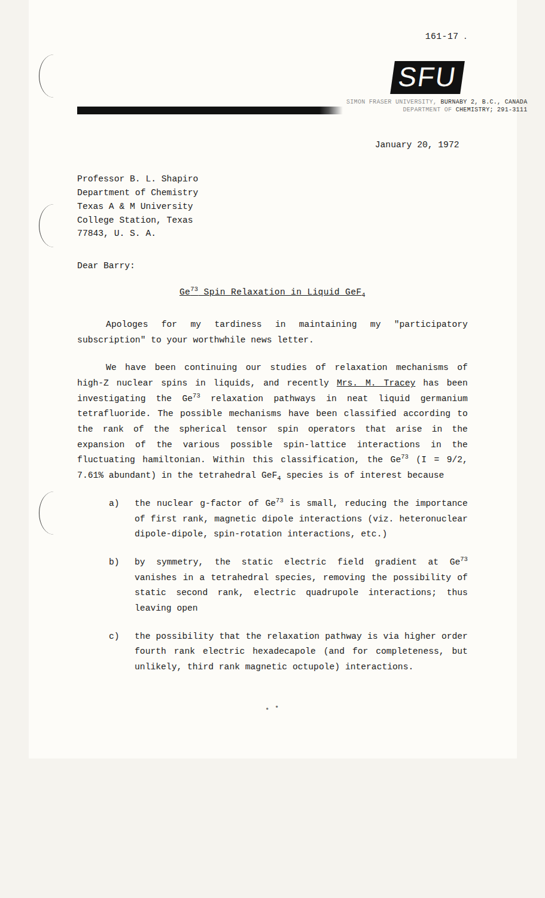161-17 .
SFU
SIMON FRASER UNIVERSITY, BURNABY 2, B.C., CANADA
DEPARTMENT OF CHEMISTRY; 291-3111
January 20, 1972
Professor B. L. Shapiro
Department of Chemistry
Texas A & M University
College Station, Texas
77843, U. S. A.
Dear Barry:
Ge73 Spin Relaxation in Liquid GeF4
Apologes for my tardiness in maintaining my "participatory subscription" to your worthwhile news letter.
We have been continuing our studies of relaxation mechanisms of high-Z nuclear spins in liquids, and recently Mrs. M. Tracey has been investigating the Ge73 relaxation pathways in neat liquid germanium tetrafluoride. The possible mechanisms have been classified according to the rank of the spherical tensor spin operators that arise in the expansion of the various possible spin-lattice interactions in the fluctuating hamiltonian. Within this classification, the Ge73 (I = 9/2, 7.61% abundant) in the tetrahedral GeF4 species is of interest because
the nuclear g-factor of Ge73 is small, reducing the importance of first rank, magnetic dipole interactions (viz. heteronuclear dipole-dipole, spin-rotation interactions, etc.)
by symmetry, the static electric field gradient at Ge73 vanishes in a tetrahedral species, removing the possibility of static second rank, electric quadrupole interactions; thus leaving open
the possibility that the relaxation pathway is via higher order fourth rank electric hexadecapole (and for completeness, but unlikely, third rank magnetic octupole) interactions.
• •